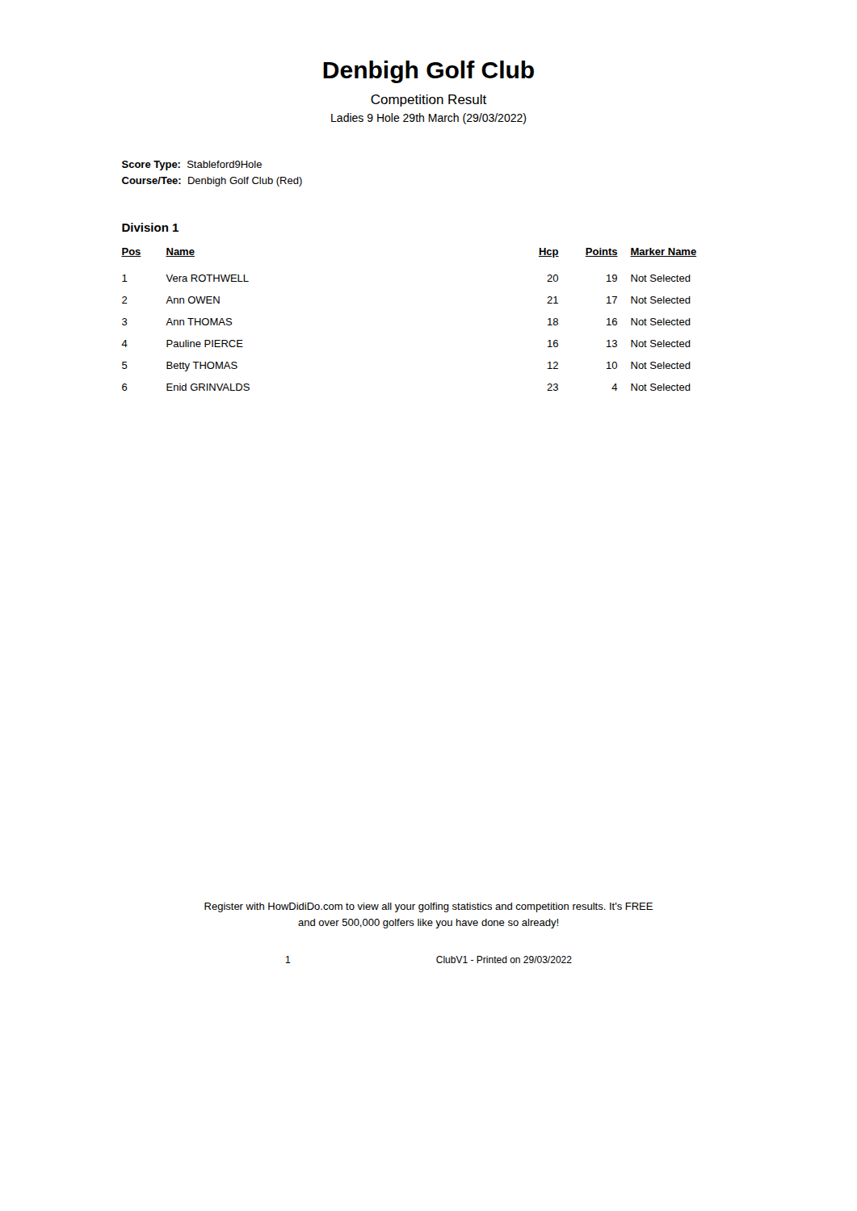Denbigh Golf Club
Competition Result
Ladies 9 Hole 29th March (29/03/2022)
Score Type: Stableford9Hole
Course/Tee: Denbigh Golf Club (Red)
Division 1
| Pos | Name | Hcp | Points | Marker Name |
| --- | --- | --- | --- | --- |
| 1 | Vera ROTHWELL | 20 | 19 | Not Selected |
| 2 | Ann OWEN | 21 | 17 | Not Selected |
| 3 | Ann THOMAS | 18 | 16 | Not Selected |
| 4 | Pauline PIERCE | 16 | 13 | Not Selected |
| 5 | Betty THOMAS | 12 | 10 | Not Selected |
| 6 | Enid GRINVALDS | 23 | 4 | Not Selected |
Register with HowDidiDo.com to view all your golfing statistics and competition results. It's FREE
and over 500,000 golfers like you have done so already!
1 ClubV1 - Printed on 29/03/2022